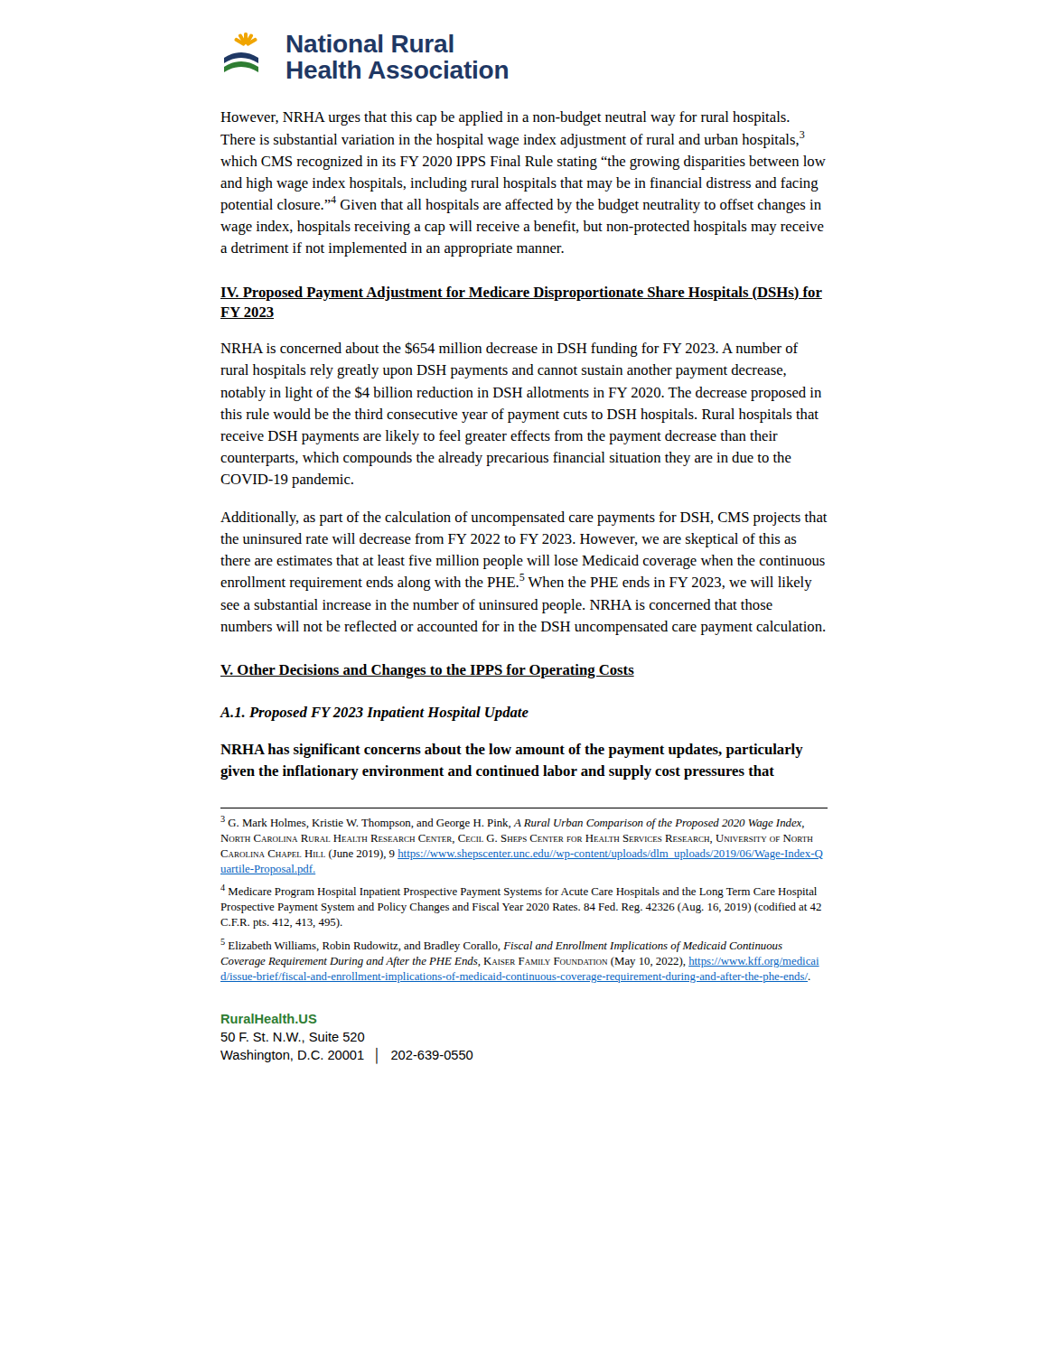National Rural Health Association
However, NRHA urges that this cap be applied in a non-budget neutral way for rural hospitals. There is substantial variation in the hospital wage index adjustment of rural and urban hospitals,3 which CMS recognized in its FY 2020 IPPS Final Rule stating “the growing disparities between low and high wage index hospitals, including rural hospitals that may be in financial distress and facing potential closure.”4 Given that all hospitals are affected by the budget neutrality to offset changes in wage index, hospitals receiving a cap will receive a benefit, but non-protected hospitals may receive a detriment if not implemented in an appropriate manner.
IV. Proposed Payment Adjustment for Medicare Disproportionate Share Hospitals (DSHs) for FY 2023
NRHA is concerned about the $654 million decrease in DSH funding for FY 2023. A number of rural hospitals rely greatly upon DSH payments and cannot sustain another payment decrease, notably in light of the $4 billion reduction in DSH allotments in FY 2020. The decrease proposed in this rule would be the third consecutive year of payment cuts to DSH hospitals. Rural hospitals that receive DSH payments are likely to feel greater effects from the payment decrease than their counterparts, which compounds the already precarious financial situation they are in due to the COVID-19 pandemic.
Additionally, as part of the calculation of uncompensated care payments for DSH, CMS projects that the uninsured rate will decrease from FY 2022 to FY 2023. However, we are skeptical of this as there are estimates that at least five million people will lose Medicaid coverage when the continuous enrollment requirement ends along with the PHE.5 When the PHE ends in FY 2023, we will likely see a substantial increase in the number of uninsured people. NRHA is concerned that those numbers will not be reflected or accounted for in the DSH uncompensated care payment calculation.
V. Other Decisions and Changes to the IPPS for Operating Costs
A.1. Proposed FY 2023 Inpatient Hospital Update
NRHA has significant concerns about the low amount of the payment updates, particularly given the inflationary environment and continued labor and supply cost pressures that
3 G. Mark Holmes, Kristie W. Thompson, and George H. Pink, A Rural Urban Comparison of the Proposed 2020 Wage Index, North Carolina Rural Health Research Center, Cecil G. Sheps Center for Health Services Research, University of North Carolina Chapel Hill (June 2019), 9 https://www.shepscenter.unc.edu//wp-content/uploads/dlm_uploads/2019/06/Wage-Index-Quartile-Proposal.pdf.
4 Medicare Program Hospital Inpatient Prospective Payment Systems for Acute Care Hospitals and the Long Term Care Hospital Prospective Payment System and Policy Changes and Fiscal Year 2020 Rates. 84 Fed. Reg. 42326 (Aug. 16, 2019) (codified at 42 C.F.R. pts. 412, 413, 495).
5 Elizabeth Williams, Robin Rudowitz, and Bradley Corallo, Fiscal and Enrollment Implications of Medicaid Continuous Coverage Requirement During and After the PHE Ends, Kaiser Family Foundation (May 10, 2022), https://www.kff.org/medicaid/issue-brief/fiscal-and-enrollment-implications-of-medicaid-continuous-coverage-requirement-during-and-after-the-phe-ends/.
RuralHealth.US
50 F. St. N.W., Suite 520
Washington, D.C. 20001 │ 202-639-0550